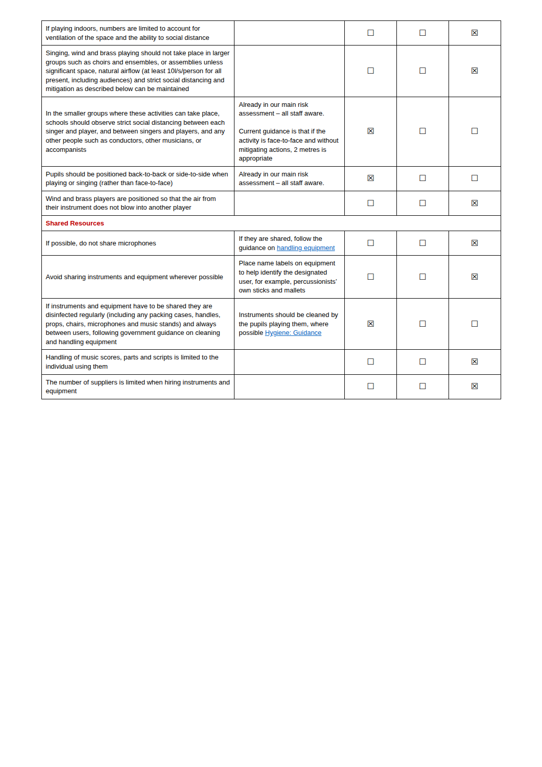| If playing indoors, numbers are limited to account for ventilation of the space and the ability to social distance | | ☐ | ☐ | ☒ |
| Singing, wind and brass playing should not take place in larger groups such as choirs and ensembles, or assemblies unless significant space, natural airflow (at least 10l/s/person for all present, including audiences) and strict social distancing and mitigation as described below can be maintained | | ☐ | ☐ | ☒ |
| In the smaller groups where these activities can take place, schools should observe strict social distancing between each singer and player, and between singers and players, and any other people such as conductors, other musicians, or accompanists | Already in our main risk assessment – all staff aware. Current guidance is that if the activity is face-to-face and without mitigating actions, 2 metres is appropriate | ☒ | ☐ | ☐ |
| Pupils should be positioned back-to-back or side-to-side when playing or singing (rather than face-to-face) | Already in our main risk assessment – all staff aware. | ☒ | ☐ | ☐ |
| Wind and brass players are positioned so that the air from their instrument does not blow into another player | | ☐ | ☐ | ☒ |
| Shared Resources |
| If possible, do not share microphones | If they are shared, follow the guidance on handling equipment | ☐ | ☐ | ☒ |
| Avoid sharing instruments and equipment wherever possible | Place name labels on equipment to help identify the designated user, for example, percussionists’ own sticks and mallets | ☐ | ☐ | ☒ |
| If instruments and equipment have to be shared they are disinfected regularly (including any packing cases, handles, props, chairs, microphones and music stands) and always between users, following government guidance on cleaning and handling equipment | Instruments should be cleaned by the pupils playing them, where possible Hygiene: Guidance | ☒ | ☐ | ☐ |
| Handling of music scores, parts and scripts is limited to the individual using them | | ☐ | ☐ | ☒ |
| The number of suppliers is limited when hiring instruments and equipment | | ☐ | ☐ | ☒ |